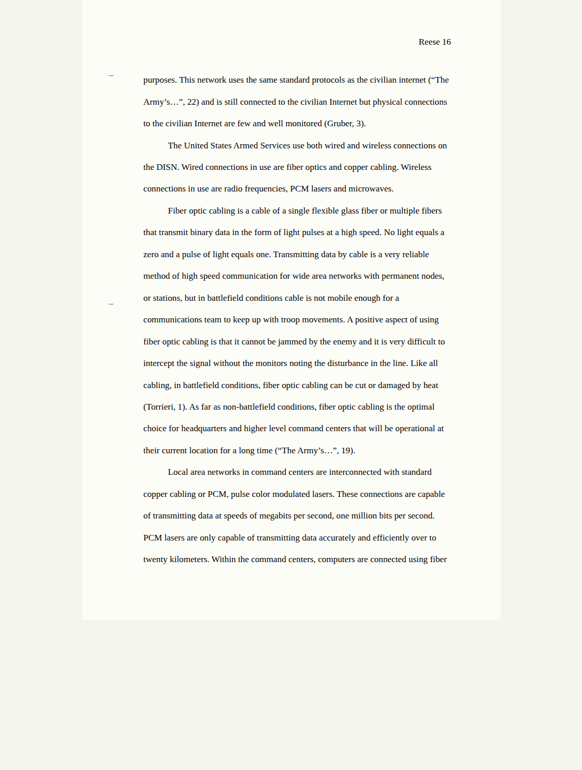Reese 16
– –
purposes. This network uses the same standard protocols as the civilian internet (“The Army’s…”, 22) and is still connected to the civilian Internet but physical connections to the civilian Internet are few and well monitored (Gruber, 3).
The United States Armed Services use both wired and wireless connections on the DISN. Wired connections in use are fiber optics and copper cabling. Wireless connections in use are radio frequencies, PCM lasers and microwaves.
Fiber optic cabling is a cable of a single flexible glass fiber or multiple fibers that transmit binary data in the form of light pulses at a high speed. No light equals a zero and a pulse of light equals one. Transmitting data by cable is a very reliable method of high speed communication for wide area networks with permanent nodes, or stations, but in battlefield conditions cable is not mobile enough for a communications team to keep up with troop movements. A positive aspect of using fiber optic cabling is that it cannot be jammed by the enemy and it is very difficult to intercept the signal without the monitors noting the disturbance in the line. Like all cabling, in battlefield conditions, fiber optic cabling can be cut or damaged by heat (Torrieri, 1). As far as non-battlefield conditions, fiber optic cabling is the optimal choice for headquarters and higher level command centers that will be operational at their current location for a long time (“The Army’s…”, 19).
Local area networks in command centers are interconnected with standard copper cabling or PCM, pulse color modulated lasers. These connections are capable of transmitting data at speeds of megabits per second, one million bits per second. PCM lasers are only capable of transmitting data accurately and efficiently over to twenty kilometers. Within the command centers, computers are connected using fiber